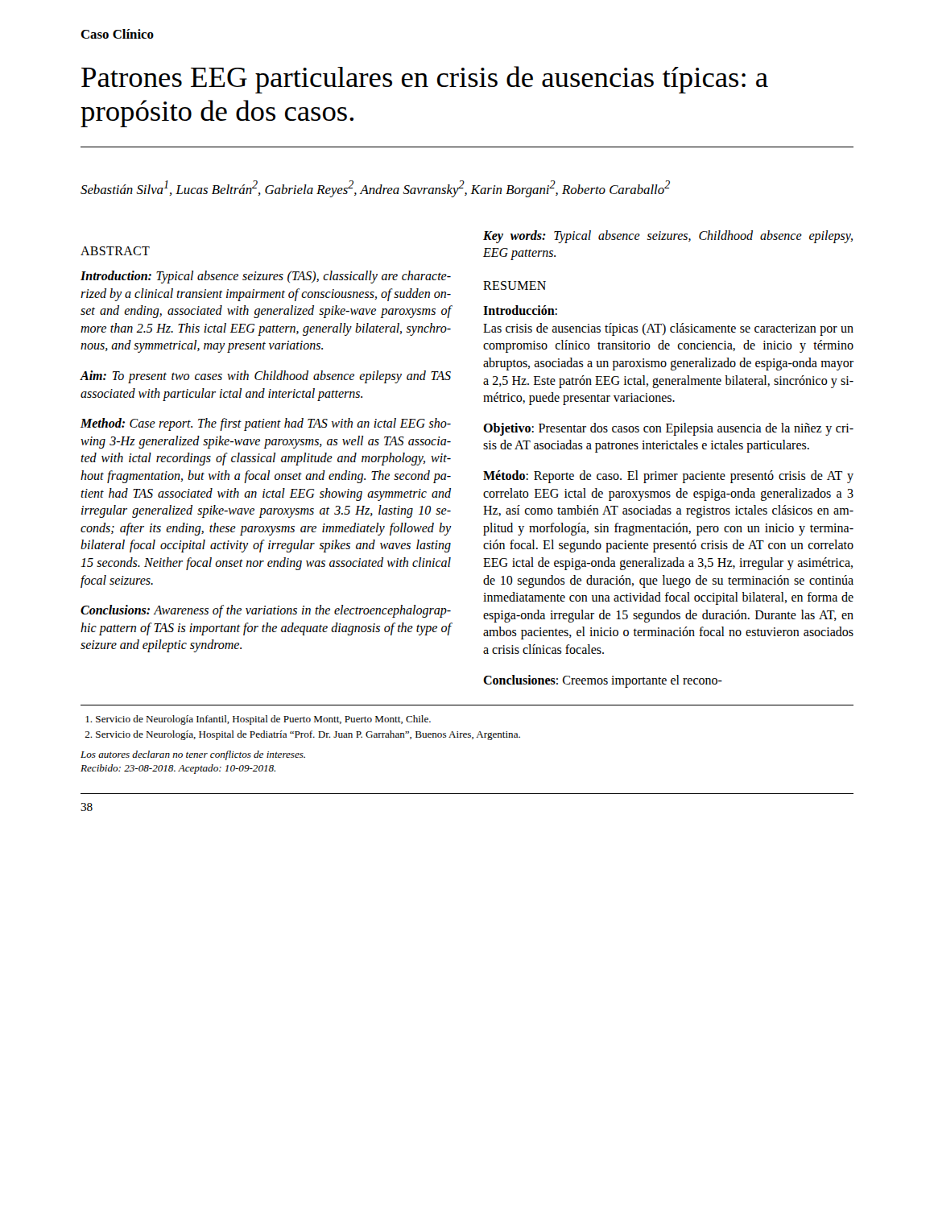Caso Clínico
Patrones EEG particulares en crisis de ausencias típicas: a propósito de dos casos.
Sebastián Silva1, Lucas Beltrán2, Gabriela Reyes2, Andrea Savransky2, Karin Borgani2, Roberto Caraballo2
ABSTRACT
Introduction: Typical absence seizures (TAS), classically are characterized by a clinical transient impairment of consciousness, of sudden onset and ending, associated with generalized spike-wave paroxysms of more than 2.5 Hz. This ictal EEG pattern, generally bilateral, synchronous, and symmetrical, may present variations.
Aim: To present two cases with Childhood absence epilepsy and TAS associated with particular ictal and interictal patterns.
Method: Case report. The first patient had TAS with an ictal EEG showing 3-Hz generalized spike-wave paroxysms, as well as TAS associated with ictal recordings of classical amplitude and morphology, without fragmentation, but with a focal onset and ending. The second patient had TAS associated with an ictal EEG showing asymmetric and irregular generalized spike-wave paroxysms at 3.5 Hz, lasting 10 seconds; after its ending, these paroxysms are immediately followed by bilateral focal occipital activity of irregular spikes and waves lasting 15 seconds. Neither focal onset nor ending was associated with clinical focal seizures.
Conclusions: Awareness of the variations in the electroencephalographic pattern of TAS is important for the adequate diagnosis of the type of seizure and epileptic syndrome.
Key words: Typical absence seizures, Childhood absence epilepsy, EEG patterns.
RESUMEN
Introducción:
Las crisis de ausencias típicas (AT) clásicamente se caracterizan por un compromiso clínico transitorio de conciencia, de inicio y término abruptos, asociadas a un paroxismo generalizado de espiga-onda mayor a 2,5 Hz. Este patrón EEG ictal, generalmente bilateral, sincrónico y simétrico, puede presentar variaciones.
Objetivo: Presentar dos casos con Epilepsia ausencia de la niñez y crisis de AT asociadas a patrones interictales e ictales particulares.
Método: Reporte de caso. El primer paciente presentó crisis de AT y correlato EEG ictal de paroxysmos de espiga-onda generalizados a 3 Hz, así como también AT asociadas a registros ictales clásicos en amplitud y morfología, sin fragmentación, pero con un inicio y terminación focal. El segundo paciente presentó crisis de AT con un correlato EEG ictal de espiga-onda generalizada a 3,5 Hz, irregular y asimétrica, de 10 segundos de duración, que luego de su terminación se continúa inmediatamente con una actividad focal occipital bilateral, en forma de espiga-onda irregular de 15 segundos de duración. Durante las AT, en ambos pacientes, el inicio o terminación focal no estuvieron asociados a crisis clínicas focales.
Conclusiones: Creemos importante el recono-
Servicio de Neurología Infantil, Hospital de Puerto Montt, Puerto Montt, Chile.
Servicio de Neurología, Hospital de Pediatría “Prof. Dr. Juan P. Garrahan”, Buenos Aires, Argentina.
Los autores declaran no tener conflictos de intereses.
Recibido: 23-08-2018. Aceptado: 10-09-2018.
38